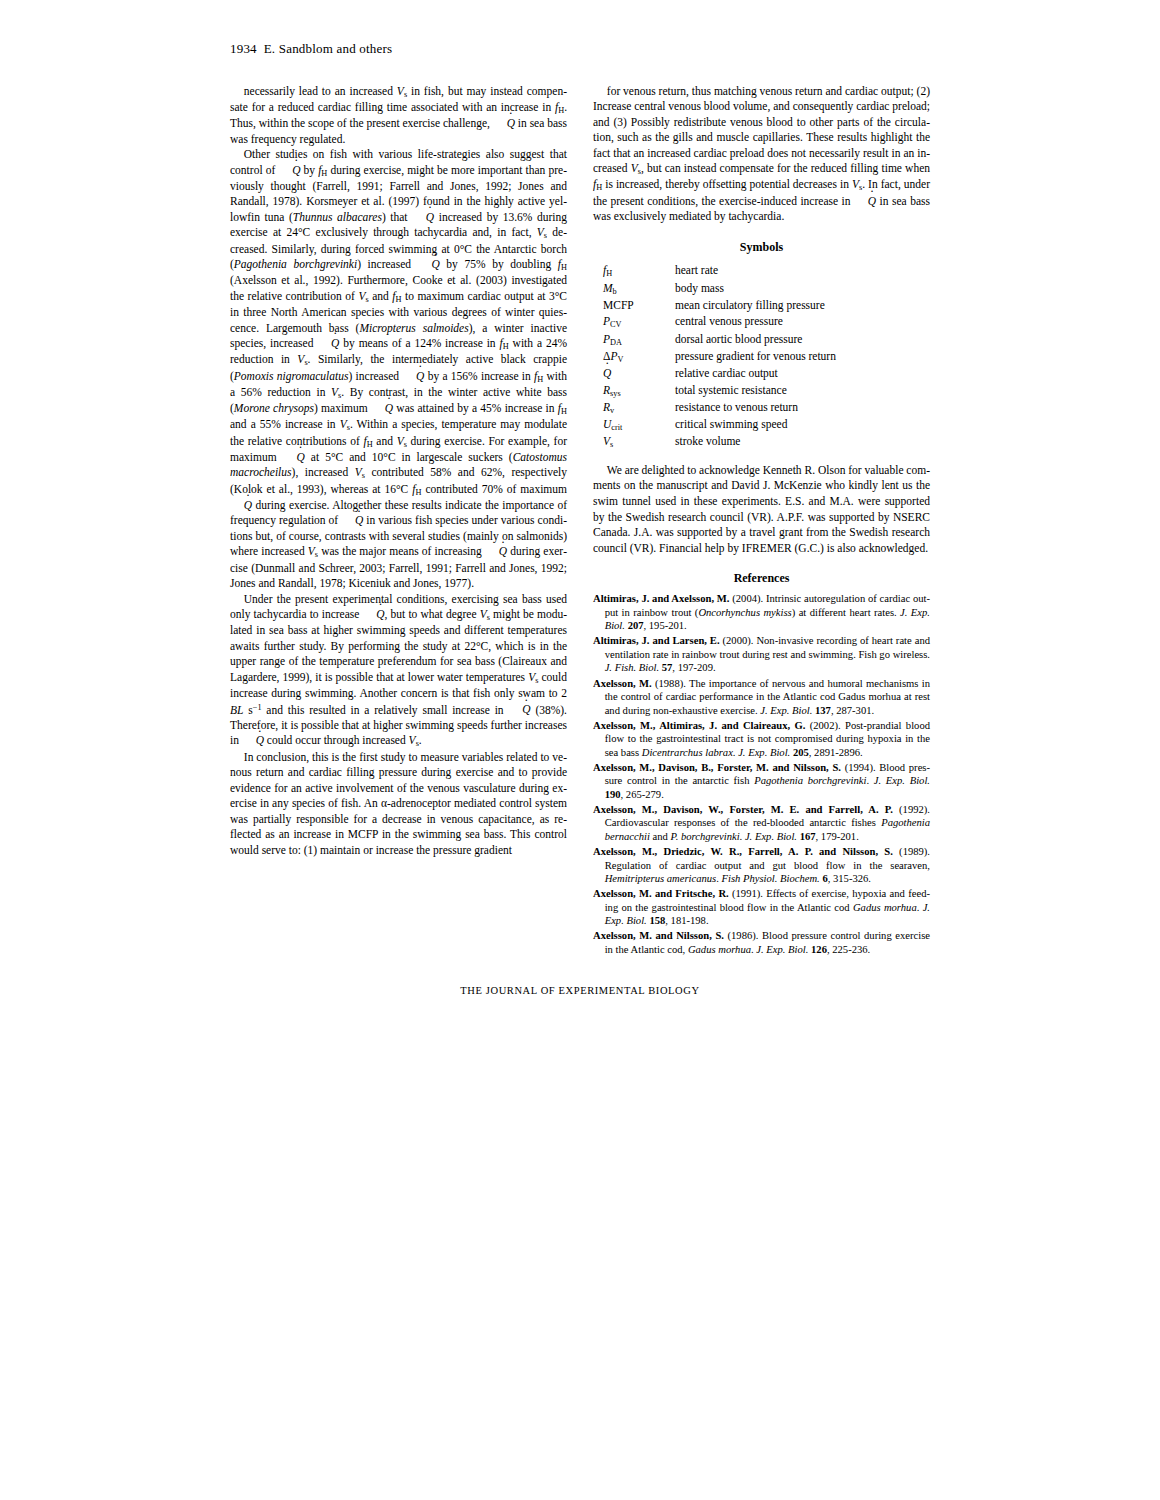1934 E. Sandblom and others
necessarily lead to an increased Vs in fish, but may instead compensate for a reduced cardiac filling time associated with an increase in fH. Thus, within the scope of the present exercise challenge, Q in sea bass was frequency regulated.
Other studies on fish with various life-strategies also suggest that control of Q by fH during exercise, might be more important than previously thought (Farrell, 1991; Farrell and Jones, 1992; Jones and Randall, 1978). Korsmeyer et al. (1997) found in the highly active yellowfin tuna (Thunnus albacares) that Q increased by 13.6% during exercise at 24°C exclusively through tachycardia and, in fact, Vs decreased. Similarly, during forced swimming at 0°C the Antarctic borch (Pagothenia borchgrevinki) increased Q by 75% by doubling fH (Axelsson et al., 1992). Furthermore, Cooke et al. (2003) investigated the relative contribution of Vs and fH to maximum cardiac output at 3°C in three North American species with various degrees of winter quiescence. Largemouth bass (Micropterus salmoides), a winter inactive species, increased Q by means of a 124% increase in fH with a 24% reduction in Vs. Similarly, the intermediately active black crappie (Pomoxis nigromaculatus) increased Q by a 156% increase in fH with a 56% reduction in Vs. By contrast, in the winter active white bass (Morone chrysops) maximum Q was attained by a 45% increase in fH and a 55% increase in Vs. Within a species, temperature may modulate the relative contributions of fH and Vs during exercise. For example, for maximum Q at 5°C and 10°C in largescale suckers (Catostomus macrocheilus), increased Vs contributed 58% and 62%, respectively (Kolok et al., 1993), whereas at 16°C fH contributed 70% of maximum Q during exercise. Altogether these results indicate the importance of frequency regulation of Q in various fish species under various conditions but, of course, contrasts with several studies (mainly on salmonids) where increased Vs was the major means of increasing Q during exercise (Dunmall and Schreer, 2003; Farrell, 1991; Farrell and Jones, 1992; Jones and Randall, 1978; Kiceniuk and Jones, 1977).
Under the present experimental conditions, exercising sea bass used only tachycardia to increase Q, but to what degree Vs might be modulated in sea bass at higher swimming speeds and different temperatures awaits further study. By performing the study at 22°C, which is in the upper range of the temperature preferendum for sea bass (Claireaux and Lagardere, 1999), it is possible that at lower water temperatures Vs could increase during swimming. Another concern is that fish only swam to 2 BL s−1 and this resulted in a relatively small increase in Q (38%). Therefore, it is possible that at higher swimming speeds further increases in Q could occur through increased Vs.
In conclusion, this is the first study to measure variables related to venous return and cardiac filling pressure during exercise and to provide evidence for an active involvement of the venous vasculature during exercise in any species of fish. An α-adrenoceptor mediated control system was partially responsible for a decrease in venous capacitance, as reflected as an increase in MCFP in the swimming sea bass. This control would serve to: (1) maintain or increase the pressure gradient
for venous return, thus matching venous return and cardiac output; (2) Increase central venous blood volume, and consequently cardiac preload; and (3) Possibly redistribute venous blood to other parts of the circulation, such as the gills and muscle capillaries. These results highlight the fact that an increased cardiac preload does not necessarily result in an increased Vs, but can instead compensate for the reduced filling time when fH is increased, thereby offsetting potential decreases in Vs. In fact, under the present conditions, the exercise-induced increase in Q in sea bass was exclusively mediated by tachycardia.
Symbols
| f H | heart rate |
| M b | body mass |
| MCFP | mean circulatory filling pressure |
| P CV | central venous pressure |
| P DA | dorsal aortic blood pressure |
| Δ P V | pressure gradient for venous return |
| Q | relative cardiac output |
| R sys | total systemic resistance |
| R v | resistance to venous return |
| U crit | critical swimming speed |
| V s | stroke volume |
We are delighted to acknowledge Kenneth R. Olson for valuable comments on the manuscript and David J. McKenzie who kindly lent us the swim tunnel used in these experiments. E.S. and M.A. were supported by the Swedish research council (VR). A.P.F. was supported by NSERC Canada. J.A. was supported by a travel grant from the Swedish research council (VR). Financial help by IFREMER (G.C.) is also acknowledged.
References
Altimiras, J. and Axelsson, M. (2004). Intrinsic autoregulation of cardiac output in rainbow trout (Oncorhynchus mykiss) at different heart rates. J. Exp. Biol. 207, 195-201.
Altimiras, J. and Larsen, E. (2000). Non-invasive recording of heart rate and ventilation rate in rainbow trout during rest and swimming. Fish go wireless. J. Fish. Biol. 57, 197-209.
Axelsson, M. (1988). The importance of nervous and humoral mechanisms in the control of cardiac performance in the Atlantic cod Gadus morhua at rest and during non-exhaustive exercise. J. Exp. Biol. 137, 287-301.
Axelsson, M., Altimiras, J. and Claireaux, G. (2002). Post-prandial blood flow to the gastrointestinal tract is not compromised during hypoxia in the sea bass Dicentrarchus labrax. J. Exp. Biol. 205, 2891-2896.
Axelsson, M., Davison, B., Forster, M. and Nilsson, S. (1994). Blood pressure control in the antarctic fish Pagothenia borchgrevinki. J. Exp. Biol. 190, 265-279.
Axelsson, M., Davison, W., Forster, M. E. and Farrell, A. P. (1992). Cardiovascular responses of the red-blooded antarctic fishes Pagothenia bernacchii and P. borchgrevinki. J. Exp. Biol. 167, 179-201.
Axelsson, M., Driedzic, W. R., Farrell, A. P. and Nilsson, S. (1989). Regulation of cardiac output and gut blood flow in the searaven, Hemitripterus americanus. Fish Physiol. Biochem. 6, 315-326.
Axelsson, M. and Fritsche, R. (1991). Effects of exercise, hypoxia and feeding on the gastrointestinal blood flow in the Atlantic cod Gadus morhua. J. Exp. Biol. 158, 181-198.
Axelsson, M. and Nilsson, S. (1986). Blood pressure control during exercise in the Atlantic cod, Gadus morhua. J. Exp. Biol. 126, 225-236.
THE JOURNAL OF EXPERIMENTAL BIOLOGY